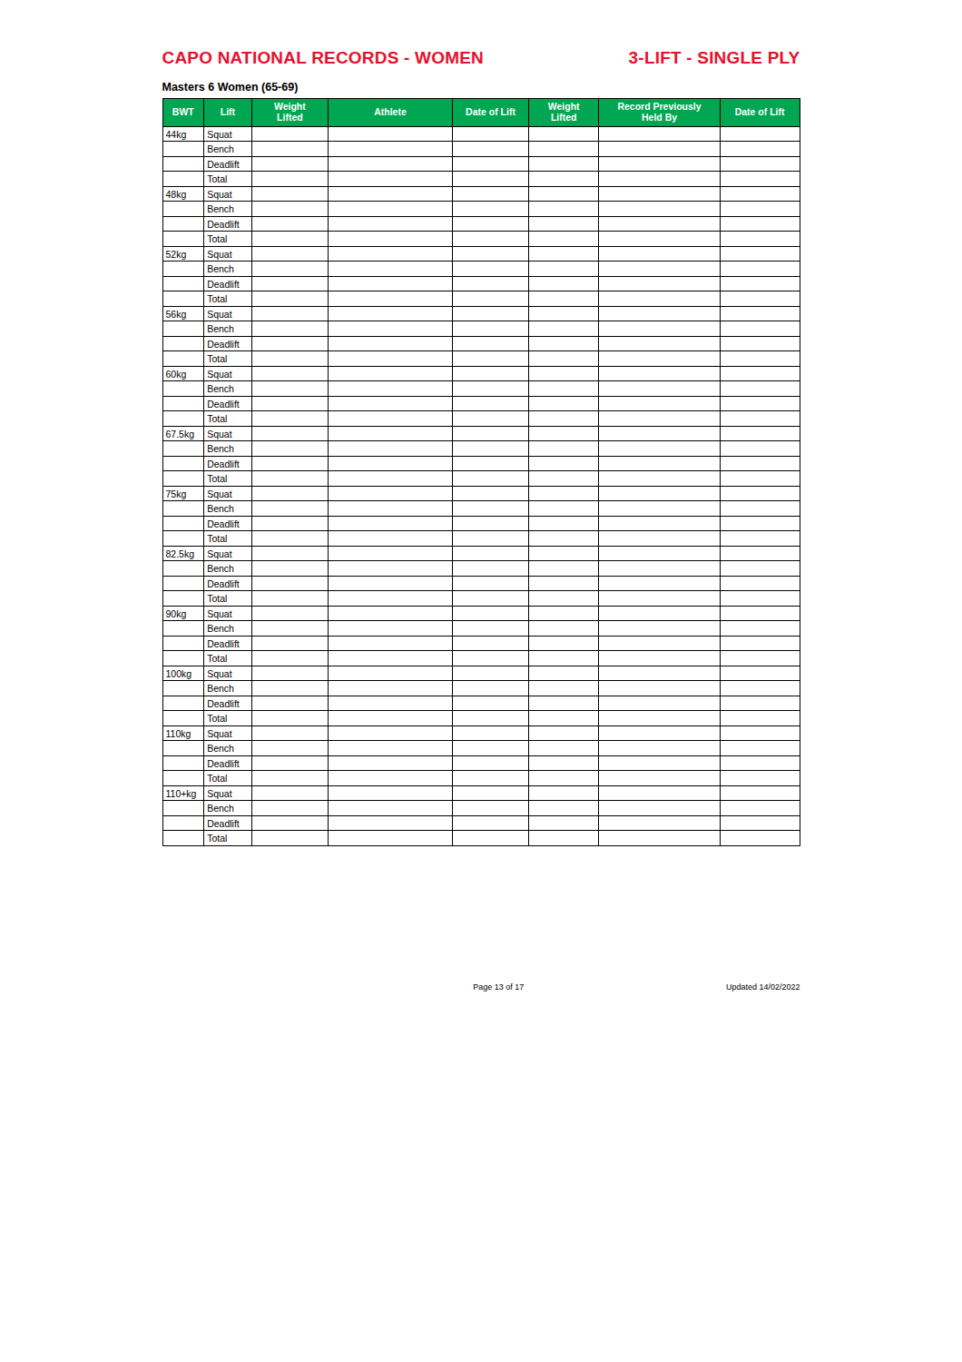CAPO NATIONAL RECORDS - WOMEN
3-LIFT - SINGLE PLY
Masters 6 Women (65-69)
| BWT | Lift | Weight Lifted | Athlete | Date of Lift | Weight Lifted | Record Previously Held By | Date of Lift |
| --- | --- | --- | --- | --- | --- | --- | --- |
| 44kg | Squat | | | | | | |
| | Bench | | | | | | |
| | Deadlift | | | | | | |
| | Total | | | | | | |
| 48kg | Squat | | | | | | |
| | Bench | | | | | | |
| | Deadlift | | | | | | |
| | Total | | | | | | |
| 52kg | Squat | | | | | | |
| | Bench | | | | | | |
| | Deadlift | | | | | | |
| | Total | | | | | | |
| 56kg | Squat | | | | | | |
| | Bench | | | | | | |
| | Deadlift | | | | | | |
| | Total | | | | | | |
| 60kg | Squat | | | | | | |
| | Bench | | | | | | |
| | Deadlift | | | | | | |
| | Total | | | | | | |
| 67.5kg | Squat | | | | | | |
| | Bench | | | | | | |
| | Deadlift | | | | | | |
| | Total | | | | | | |
| 75kg | Squat | | | | | | |
| | Bench | | | | | | |
| | Deadlift | | | | | | |
| | Total | | | | | | |
| 82.5kg | Squat | | | | | | |
| | Bench | | | | | | |
| | Deadlift | | | | | | |
| | Total | | | | | | |
| 90kg | Squat | | | | | | |
| | Bench | | | | | | |
| | Deadlift | | | | | | |
| | Total | | | | | | |
| 100kg | Squat | | | | | | |
| | Bench | | | | | | |
| | Deadlift | | | | | | |
| | Total | | | | | | |
| 110kg | Squat | | | | | | |
| | Bench | | | | | | |
| | Deadlift | | | | | | |
| | Total | | | | | | |
| 110+kg | Squat | | | | | | |
| | Bench | | | | | | |
| | Deadlift | | | | | | |
| | Total | | | | | | |
Page 13 of 17
Updated 14/02/2022